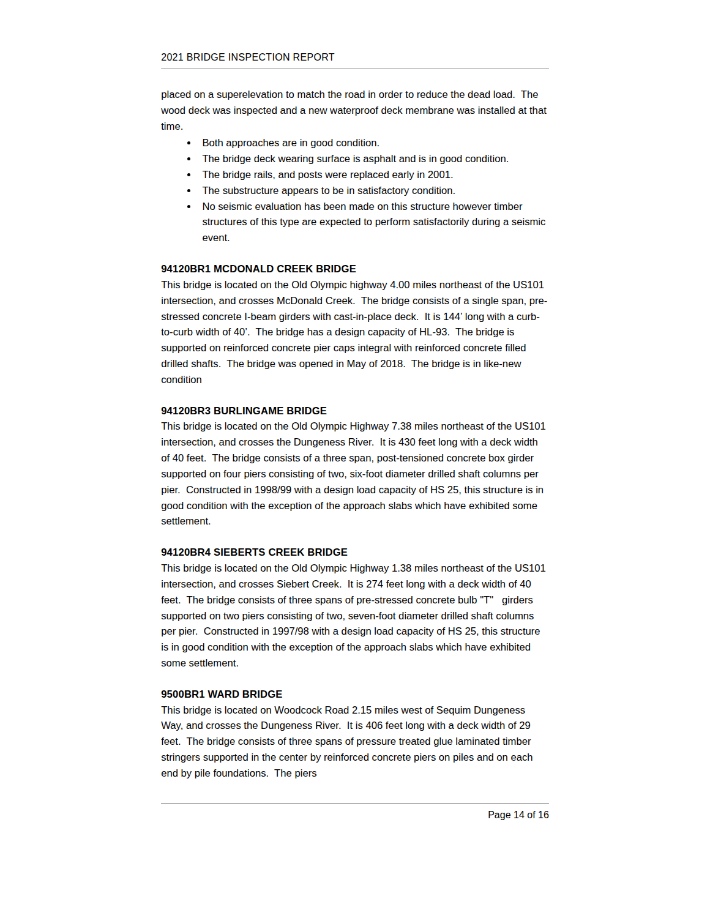2021 BRIDGE INSPECTION REPORT
placed on a superelevation to match the road in order to reduce the dead load. The wood deck was inspected and a new waterproof deck membrane was installed at that time.
Both approaches are in good condition.
The bridge deck wearing surface is asphalt and is in good condition.
The bridge rails, and posts were replaced early in 2001.
The substructure appears to be in satisfactory condition.
No seismic evaluation has been made on this structure however timber structures of this type are expected to perform satisfactorily during a seismic event.
94120BR1 MCDONALD CREEK BRIDGE
This bridge is located on the Old Olympic highway 4.00 miles northeast of the US101 intersection, and crosses McDonald Creek. The bridge consists of a single span, pre-stressed concrete I-beam girders with cast-in-place deck. It is 144’ long with a curb-to-curb width of 40’. The bridge has a design capacity of HL-93. The bridge is supported on reinforced concrete pier caps integral with reinforced concrete filled drilled shafts. The bridge was opened in May of 2018. The bridge is in like-new condition
94120BR3 BURLINGAME BRIDGE
This bridge is located on the Old Olympic Highway 7.38 miles northeast of the US101 intersection, and crosses the Dungeness River. It is 430 feet long with a deck width of 40 feet. The bridge consists of a three span, post-tensioned concrete box girder supported on four piers consisting of two, six-foot diameter drilled shaft columns per pier. Constructed in 1998/99 with a design load capacity of HS 25, this structure is in good condition with the exception of the approach slabs which have exhibited some settlement.
94120BR4 SIEBERTS CREEK BRIDGE
This bridge is located on the Old Olympic Highway 1.38 miles northeast of the US101 intersection, and crosses Siebert Creek. It is 274 feet long with a deck width of 40 feet. The bridge consists of three spans of pre-stressed concrete bulb "T" girders supported on two piers consisting of two, seven-foot diameter drilled shaft columns per pier. Constructed in 1997/98 with a design load capacity of HS 25, this structure is in good condition with the exception of the approach slabs which have exhibited some settlement.
9500BR1 WARD BRIDGE
This bridge is located on Woodcock Road 2.15 miles west of Sequim Dungeness Way, and crosses the Dungeness River. It is 406 feet long with a deck width of 29 feet. The bridge consists of three spans of pressure treated glue laminated timber stringers supported in the center by reinforced concrete piers on piles and on each end by pile foundations. The piers
Page 14 of 16